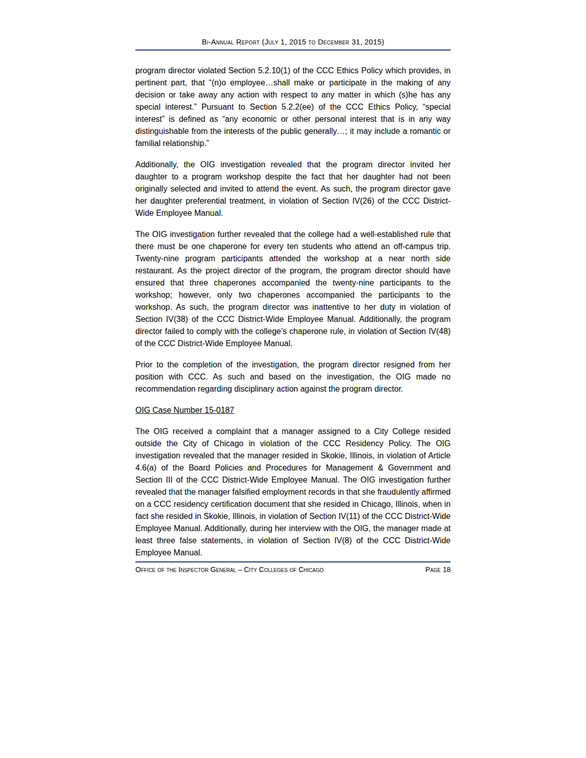Bi-Annual Report (July 1, 2015 to December 31, 2015)
program director violated Section 5.2.10(1) of the CCC Ethics Policy which provides, in pertinent part, that “(n)o employee…shall make or participate in the making of any decision or take away any action with respect to any matter in which (s)he has any special interest.” Pursuant to Section 5.2.2(ee) of the CCC Ethics Policy, “special interest” is defined as “any economic or other personal interest that is in any way distinguishable from the interests of the public generally…; it may include a romantic or familial relationship.”
Additionally, the OIG investigation revealed that the program director invited her daughter to a program workshop despite the fact that her daughter had not been originally selected and invited to attend the event. As such, the program director gave her daughter preferential treatment, in violation of Section IV(26) of the CCC District-Wide Employee Manual.
The OIG investigation further revealed that the college had a well-established rule that there must be one chaperone for every ten students who attend an off-campus trip. Twenty-nine program participants attended the workshop at a near north side restaurant. As the project director of the program, the program director should have ensured that three chaperones accompanied the twenty-nine participants to the workshop; however, only two chaperones accompanied the participants to the workshop. As such, the program director was inattentive to her duty in violation of Section IV(38) of the CCC District-Wide Employee Manual. Additionally, the program director failed to comply with the college’s chaperone rule, in violation of Section IV(48) of the CCC District-Wide Employee Manual.
Prior to the completion of the investigation, the program director resigned from her position with CCC. As such and based on the investigation, the OIG made no recommendation regarding disciplinary action against the program director.
OIG Case Number 15-0187
The OIG received a complaint that a manager assigned to a City College resided outside the City of Chicago in violation of the CCC Residency Policy. The OIG investigation revealed that the manager resided in Skokie, Illinois, in violation of Article 4.6(a) of the Board Policies and Procedures for Management & Government and Section III of the CCC District-Wide Employee Manual. The OIG investigation further revealed that the manager falsified employment records in that she fraudulently affirmed on a CCC residency certification document that she resided in Chicago, Illinois, when in fact she resided in Skokie, Illinois, in violation of Section IV(11) of the CCC District-Wide Employee Manual. Additionally, during her interview with the OIG, the manager made at least three false statements, in violation of Section IV(8) of the CCC District-Wide Employee Manual.
Office of the Inspector General – City Colleges of Chicago Page 18